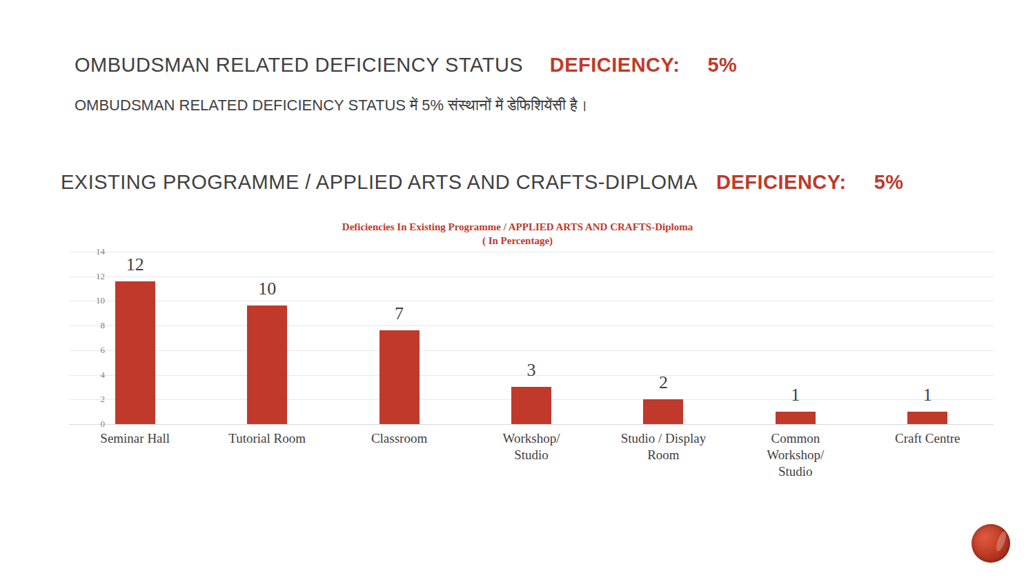Ombudsman Related Deficiency Status Deficiency: 5%
OMBUDSMAN RELATED DEFICIENCY STATUS में 5% संस्थानों में डेफिशियेंसी है।
Existing Programme / Applied Arts and Crafts-Diploma Deficiency: 5%
Deficiencies In Existing Programme / APPLIED ARTS AND CRAFTS-Diploma
( In Percentage)
14 12 10 8 6 4 2 0
12
10
7
3
2
1
1
Seminar Hall
Tutorial Room
Classroom
Workshop/
Studio
Studio / Display
Room
Common
Workshop/
Studio
Craft Centre